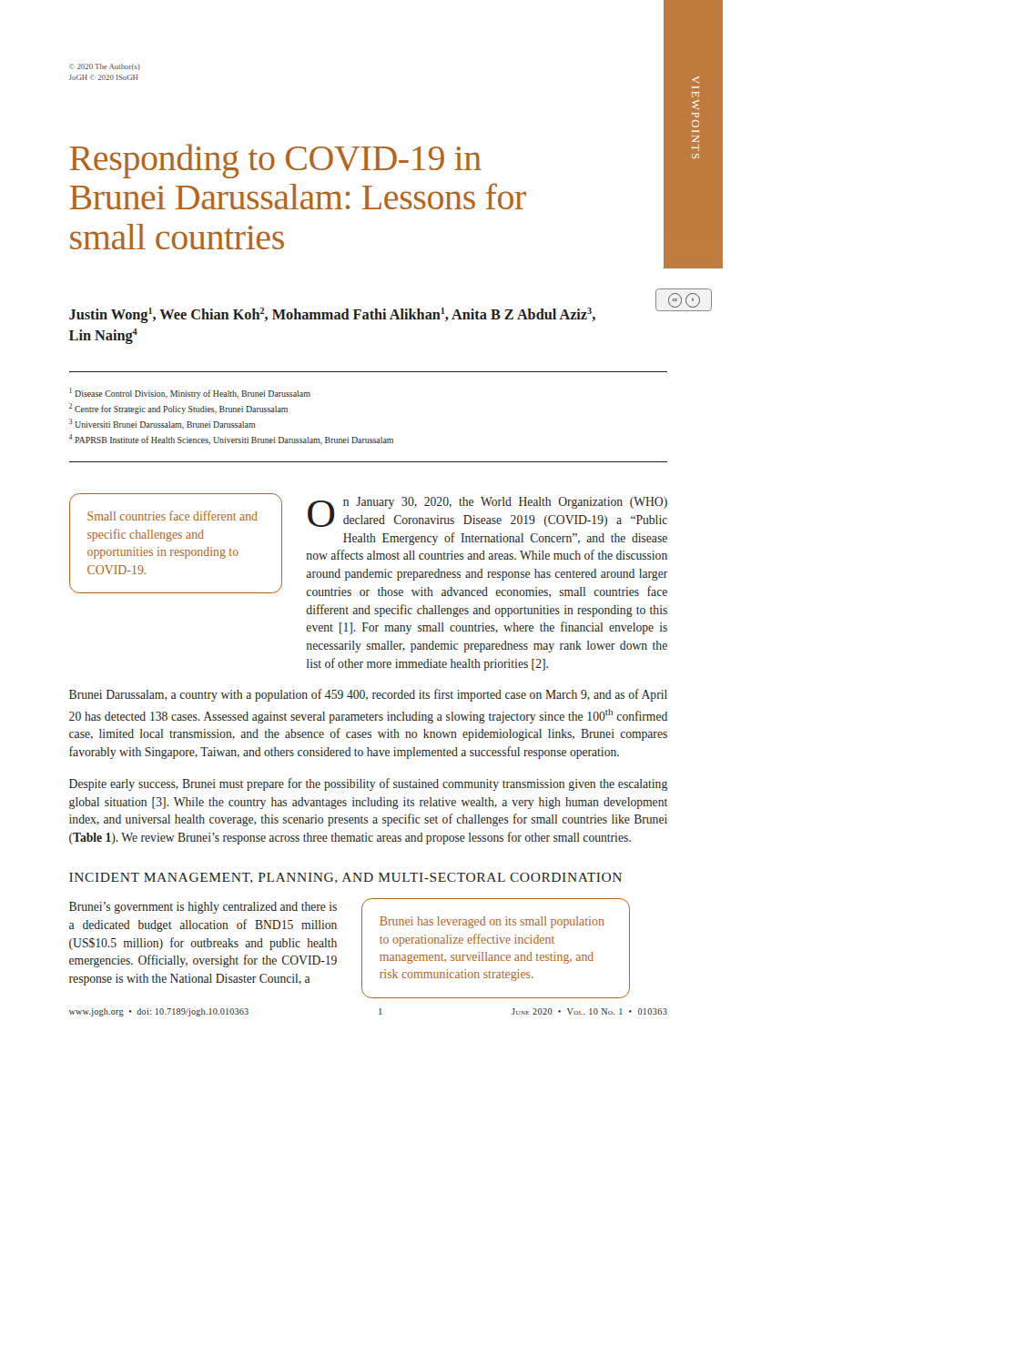VIEWPOINTS
cc i
© 2020 The Author(s)
JoGH © 2020 ISoGH
Responding to COVID-19 in Brunei Darussalam: Lessons for small countries
Justin Wong1, Wee Chian Koh2, Mohammad Fathi Alikhan1, Anita B Z Abdul Aziz3, Lin Naing4
1 Disease Control Division, Ministry of Health, Brunei Darussalam
2 Centre for Strategic and Policy Studies, Brunei Darussalam
3 Universiti Brunei Darussalam, Brunei Darussalam
4 PAPRSB Institute of Health Sciences, Universiti Brunei Darussalam, Brunei Darussalam
Small countries face different and specific challenges and opportunities in responding to COVID-19.
On January 30, 2020, the World Health Organization (WHO) declared Coronavirus Disease 2019 (COVID-19) a “Public Health Emergency of International Concern”, and the disease now affects almost all countries and areas. While much of the discussion around pandemic preparedness and response has centered around larger countries or those with advanced economies, small countries face different and specific challenges and opportunities in responding to this event [1]. For many small countries, where the financial envelope is necessarily smaller, pandemic preparedness may rank lower down the list of other more immediate health priorities [2].
Brunei Darussalam, a country with a population of 459 400, recorded its first imported case on March 9, and as of April 20 has detected 138 cases. Assessed against several parameters including a slowing trajectory since the 100th confirmed case, limited local transmission, and the absence of cases with no known epidemiological links, Brunei compares favorably with Singapore, Taiwan, and others considered to have implemented a successful response operation.
Despite early success, Brunei must prepare for the possibility of sustained community transmission given the escalating global situation [3]. While the country has advantages including its relative wealth, a very high human development index, and universal health coverage, this scenario presents a specific set of challenges for small countries like Brunei (Table 1). We review Brunei’s response across three thematic areas and propose lessons for other small countries.
INCIDENT MANAGEMENT, PLANNING, AND MULTI-SECTORAL COORDINATION
Brunei’s government is highly centralized and there is a dedicated budget allocation of BND15 million (US$10.5 million) for outbreaks and public health emergencies. Officially, oversight for the COVID-19 response is with the National Disaster Council, a
Brunei has leveraged on its small population to operationalize effective incident management, surveillance and testing, and risk communication strategies.
www.jogh.org • doi: 10.7189/jogh.10.010363
1
June 2020 • Vol. 10 No. 1 • 010363